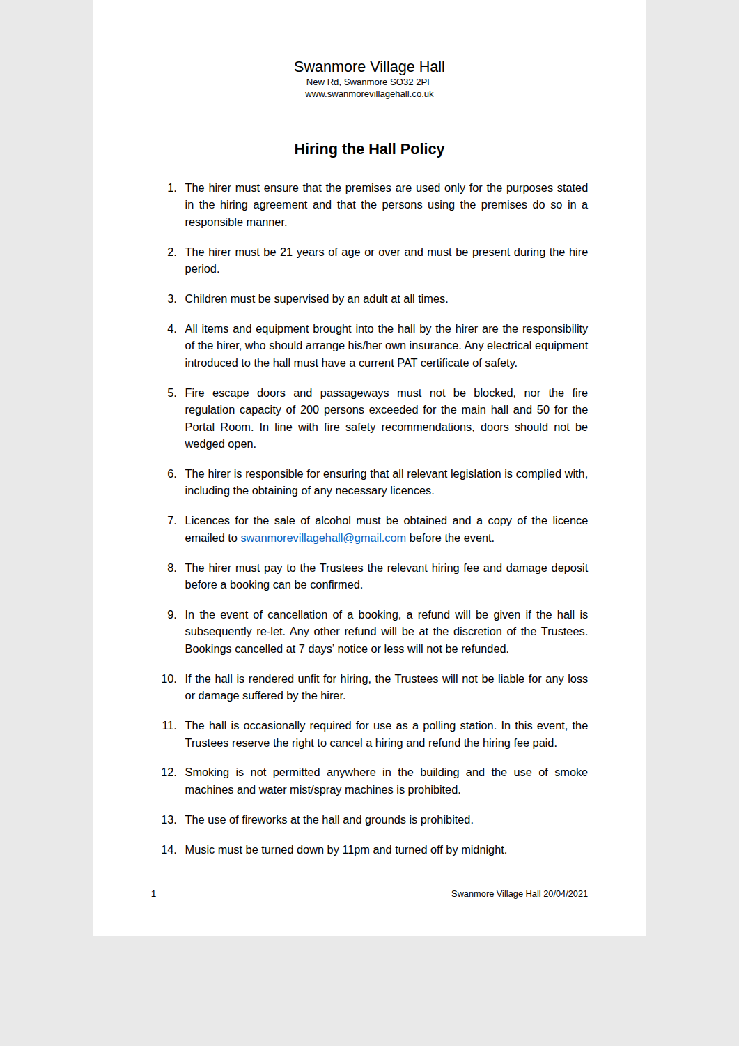Swanmore Village Hall
New Rd, Swanmore SO32 2PF
www.swanmorevillagehall.co.uk
Hiring the Hall Policy
The hirer must ensure that the premises are used only for the purposes stated in the hiring agreement and that the persons using the premises do so in a responsible manner.
The hirer must be 21 years of age or over and must be present during the hire period.
Children must be supervised by an adult at all times.
All items and equipment brought into the hall by the hirer are the responsibility of the hirer, who should arrange his/her own insurance. Any electrical equipment introduced to the hall must have a current PAT certificate of safety.
Fire escape doors and passageways must not be blocked, nor the fire regulation capacity of 200 persons exceeded for the main hall and 50 for the Portal Room. In line with fire safety recommendations, doors should not be wedged open.
The hirer is responsible for ensuring that all relevant legislation is complied with, including the obtaining of any necessary licences.
Licences for the sale of alcohol must be obtained and a copy of the licence emailed to swanmorevillagehall@gmail.com before the event.
The hirer must pay to the Trustees the relevant hiring fee and damage deposit before a booking can be confirmed.
In the event of cancellation of a booking, a refund will be given if the hall is subsequently re-let. Any other refund will be at the discretion of the Trustees. Bookings cancelled at 7 days’ notice or less will not be refunded.
If the hall is rendered unfit for hiring, the Trustees will not be liable for any loss or damage suffered by the hirer.
The hall is occasionally required for use as a polling station. In this event, the Trustees reserve the right to cancel a hiring and refund the hiring fee paid.
Smoking is not permitted anywhere in the building and the use of smoke machines and water mist/spray machines is prohibited.
The use of fireworks at the hall and grounds is prohibited.
Music must be turned down by 11pm and turned off by midnight.
1 Swanmore Village Hall 20/04/2021